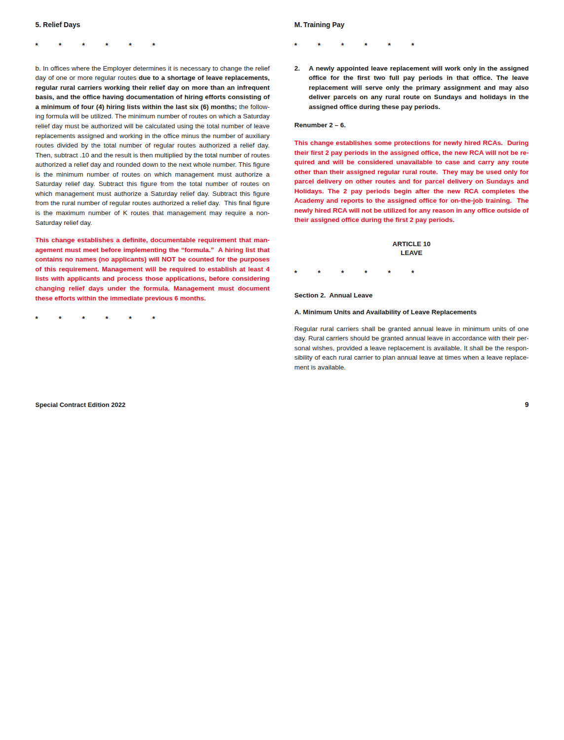5. Relief Days
******
b. In offices where the Employer determines it is necessary to change the relief day of one or more regular routes due to a shortage of leave replacements, regular rural carriers working their relief day on more than an infrequent basis, and the office having documentation of hiring efforts consisting of a minimum of four (4) hiring lists within the last six (6) months; the following formula will be utilized. The minimum number of routes on which a Saturday relief day must be authorized will be calculated using the total number of leave replacements assigned and working in the office minus the number of auxiliary routes divided by the total number of regular routes authorized a relief day. Then, subtract .10 and the result is then multiplied by the total number of routes authorized a relief day and rounded down to the next whole number. This figure is the minimum number of routes on which management must authorize a Saturday relief day. Subtract this figure from the total number of routes on which management must authorize a Saturday relief day. Subtract this figure from the rural number of regular routes authorized a relief day. This final figure is the maximum number of K routes that management may require a non-Saturday relief day.
This change establishes a definite, documentable requirement that management must meet before implementing the “formula.” A hiring list that contains no names (no applicants) will NOT be counted for the purposes of this requirement. Management will be required to establish at least 4 lists with applicants and process those applications, before considering changing relief days under the formula. Management must document these efforts within the immediate previous 6 months.
******
M. Training Pay
******
2.
A newly appointed leave replacement will work only in the assigned office for the first two full pay periods in that office. The leave replacement will serve only the primary assignment and may also deliver parcels on any rural route on Sundays and holidays in the assigned office during these pay periods.
Renumber 2 – 6.
This change establishes some protections for newly hired RCAs. During their first 2 pay periods in the assigned office, the new RCA will not be required and will be considered unavailable to case and carry any route other than their assigned regular rural route. They may be used only for parcel delivery on other routes and for parcel delivery on Sundays and Holidays. The 2 pay periods begin after the new RCA completes the Academy and reports to the assigned office for on-the-job training. The newly hired RCA will not be utilized for any reason in any office outside of their assigned office during the first 2 pay periods.
ARTICLE 10
LEAVE
******
Section 2. Annual Leave
A. Minimum Units and Availability of Leave Replacements
Regular rural carriers shall be granted annual leave in minimum units of one day. Rural carriers should be granted annual leave in accordance with their personal wishes, provided a leave replacement is available. It shall be the responsibility of each rural carrier to plan annual leave at times when a leave replacement is available.
Special Contract Edition 2022 9